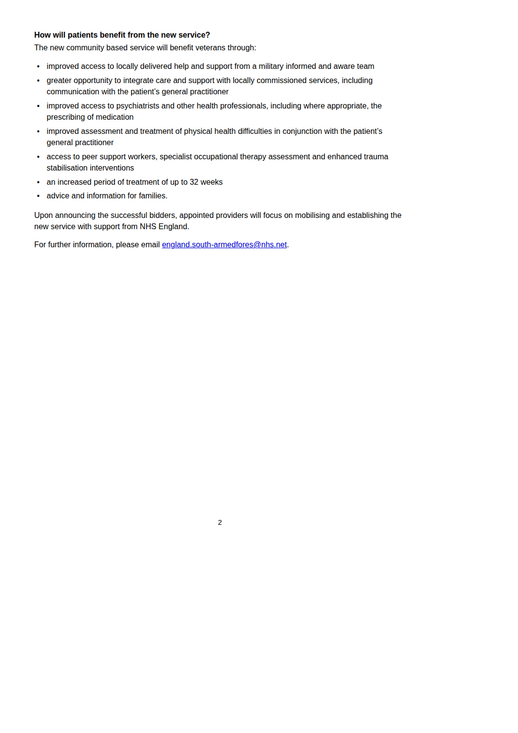How will patients benefit from the new service?
The new community based service will benefit veterans through:
improved access to locally delivered help and support from a military informed and aware team
greater opportunity to integrate care and support with locally commissioned services, including communication with the patient’s general practitioner
improved access to psychiatrists and other health professionals, including where appropriate, the prescribing of medication
improved assessment and treatment of physical health difficulties in conjunction with the patient’s general practitioner
access to peer support workers, specialist occupational therapy assessment and enhanced trauma stabilisation interventions
an increased period of treatment of up to 32 weeks
advice and information for families.
Upon announcing the successful bidders, appointed providers will focus on mobilising and establishing the new service with support from NHS England.
For further information, please email england.south-armedfores@nhs.net.
2